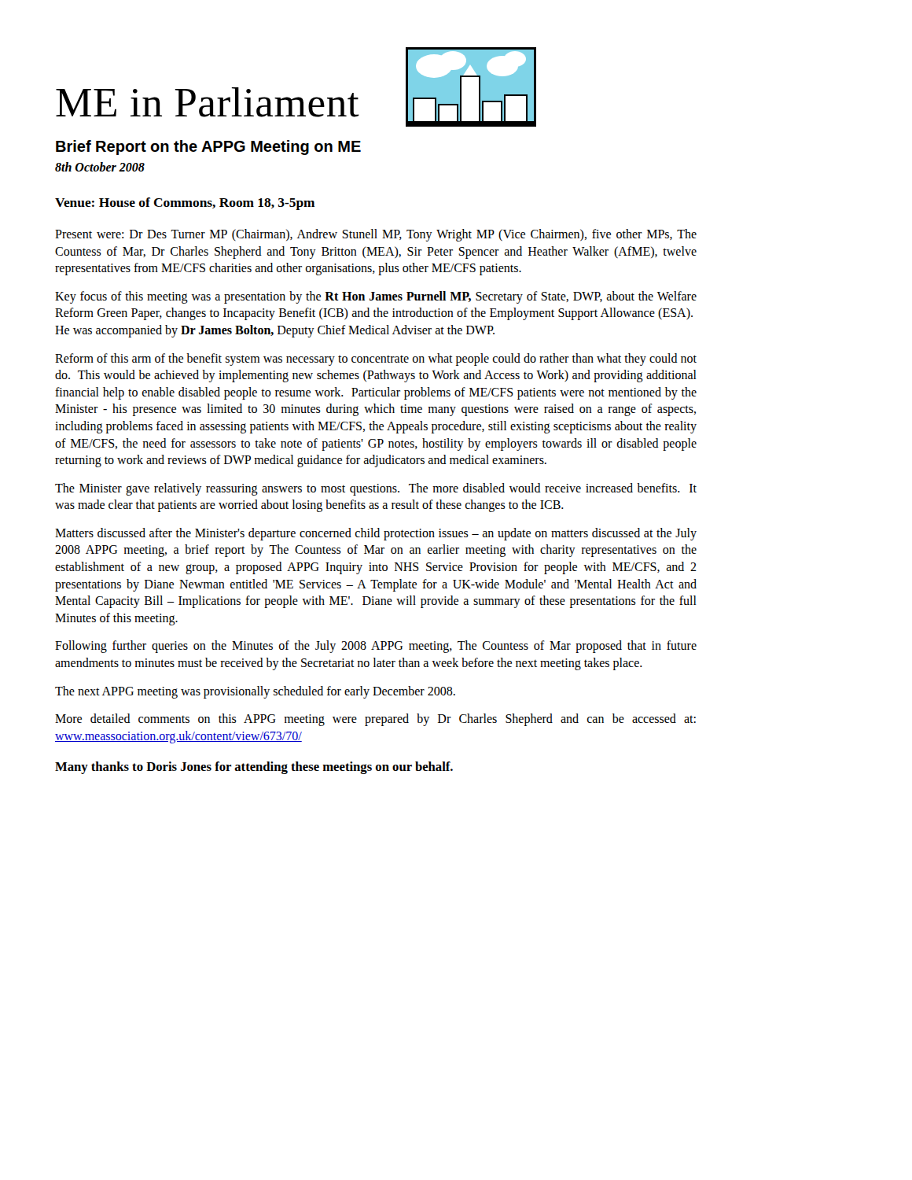ME in Parliament
Brief Report on the APPG Meeting on ME
8th October 2008
Venue: House of Commons, Room 18, 3-5pm
Present were: Dr Des Turner MP (Chairman), Andrew Stunell MP, Tony Wright MP (Vice Chairmen), five other MPs, The Countess of Mar, Dr Charles Shepherd and Tony Britton (MEA), Sir Peter Spencer and Heather Walker (AfME), twelve representatives from ME/CFS charities and other organisations, plus other ME/CFS patients.
Key focus of this meeting was a presentation by the Rt Hon James Purnell MP, Secretary of State, DWP, about the Welfare Reform Green Paper, changes to Incapacity Benefit (ICB) and the introduction of the Employment Support Allowance (ESA). He was accompanied by Dr James Bolton, Deputy Chief Medical Adviser at the DWP.
Reform of this arm of the benefit system was necessary to concentrate on what people could do rather than what they could not do. This would be achieved by implementing new schemes (Pathways to Work and Access to Work) and providing additional financial help to enable disabled people to resume work. Particular problems of ME/CFS patients were not mentioned by the Minister - his presence was limited to 30 minutes during which time many questions were raised on a range of aspects, including problems faced in assessing patients with ME/CFS, the Appeals procedure, still existing scepticisms about the reality of ME/CFS, the need for assessors to take note of patients' GP notes, hostility by employers towards ill or disabled people returning to work and reviews of DWP medical guidance for adjudicators and medical examiners.
The Minister gave relatively reassuring answers to most questions. The more disabled would receive increased benefits. It was made clear that patients are worried about losing benefits as a result of these changes to the ICB.
Matters discussed after the Minister's departure concerned child protection issues – an update on matters discussed at the July 2008 APPG meeting, a brief report by The Countess of Mar on an earlier meeting with charity representatives on the establishment of a new group, a proposed APPG Inquiry into NHS Service Provision for people with ME/CFS, and 2 presentations by Diane Newman entitled 'ME Services – A Template for a UK-wide Module' and 'Mental Health Act and Mental Capacity Bill – Implications for people with ME'. Diane will provide a summary of these presentations for the full Minutes of this meeting.
Following further queries on the Minutes of the July 2008 APPG meeting, The Countess of Mar proposed that in future amendments to minutes must be received by the Secretariat no later than a week before the next meeting takes place.
The next APPG meeting was provisionally scheduled for early December 2008.
More detailed comments on this APPG meeting were prepared by Dr Charles Shepherd and can be accessed at: www.meassociation.org.uk/content/view/673/70/
Many thanks to Doris Jones for attending these meetings on our behalf.